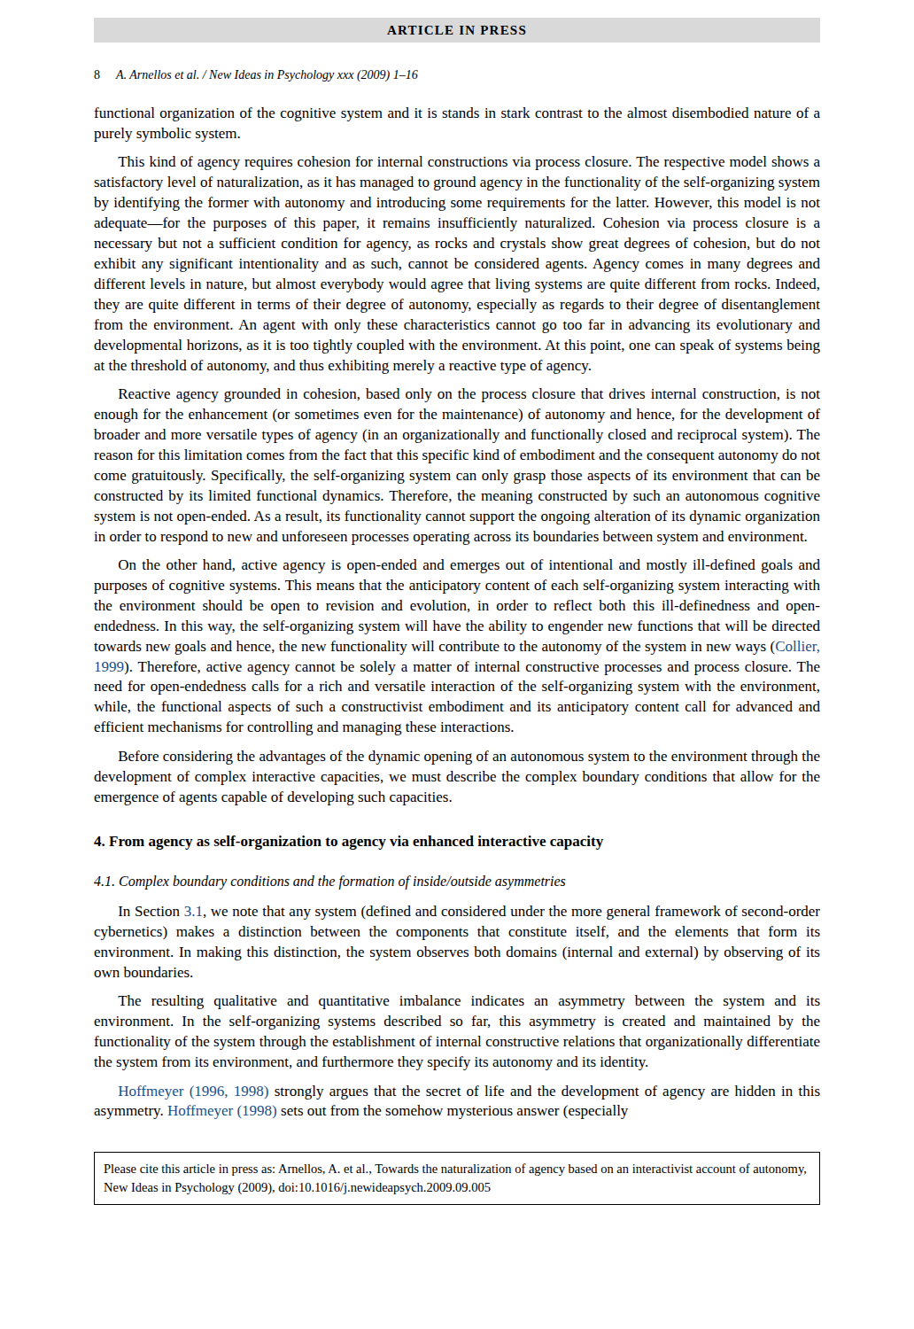ARTICLE IN PRESS
8 A. Arnellos et al. / New Ideas in Psychology xxx (2009) 1–16
functional organization of the cognitive system and it is stands in stark contrast to the almost disembodied nature of a purely symbolic system.
This kind of agency requires cohesion for internal constructions via process closure. The respective model shows a satisfactory level of naturalization, as it has managed to ground agency in the functionality of the self-organizing system by identifying the former with autonomy and introducing some requirements for the latter. However, this model is not adequate—for the purposes of this paper, it remains insufficiently naturalized. Cohesion via process closure is a necessary but not a sufficient condition for agency, as rocks and crystals show great degrees of cohesion, but do not exhibit any significant intentionality and as such, cannot be considered agents. Agency comes in many degrees and different levels in nature, but almost everybody would agree that living systems are quite different from rocks. Indeed, they are quite different in terms of their degree of autonomy, especially as regards to their degree of disentanglement from the environment. An agent with only these characteristics cannot go too far in advancing its evolutionary and developmental horizons, as it is too tightly coupled with the environment. At this point, one can speak of systems being at the threshold of autonomy, and thus exhibiting merely a reactive type of agency.
Reactive agency grounded in cohesion, based only on the process closure that drives internal construction, is not enough for the enhancement (or sometimes even for the maintenance) of autonomy and hence, for the development of broader and more versatile types of agency (in an organizationally and functionally closed and reciprocal system). The reason for this limitation comes from the fact that this specific kind of embodiment and the consequent autonomy do not come gratuitously. Specifically, the self-organizing system can only grasp those aspects of its environment that can be constructed by its limited functional dynamics. Therefore, the meaning constructed by such an autonomous cognitive system is not open-ended. As a result, its functionality cannot support the ongoing alteration of its dynamic organization in order to respond to new and unforeseen processes operating across its boundaries between system and environment.
On the other hand, active agency is open-ended and emerges out of intentional and mostly ill-defined goals and purposes of cognitive systems. This means that the anticipatory content of each self-organizing system interacting with the environment should be open to revision and evolution, in order to reflect both this ill-definedness and open-endedness. In this way, the self-organizing system will have the ability to engender new functions that will be directed towards new goals and hence, the new functionality will contribute to the autonomy of the system in new ways (Collier, 1999). Therefore, active agency cannot be solely a matter of internal constructive processes and process closure. The need for open-endedness calls for a rich and versatile interaction of the self-organizing system with the environment, while, the functional aspects of such a constructivist embodiment and its anticipatory content call for advanced and efficient mechanisms for controlling and managing these interactions.
Before considering the advantages of the dynamic opening of an autonomous system to the environment through the development of complex interactive capacities, we must describe the complex boundary conditions that allow for the emergence of agents capable of developing such capacities.
4. From agency as self-organization to agency via enhanced interactive capacity
4.1. Complex boundary conditions and the formation of inside/outside asymmetries
In Section 3.1, we note that any system (defined and considered under the more general framework of second-order cybernetics) makes a distinction between the components that constitute itself, and the elements that form its environment. In making this distinction, the system observes both domains (internal and external) by observing of its own boundaries.
The resulting qualitative and quantitative imbalance indicates an asymmetry between the system and its environment. In the self-organizing systems described so far, this asymmetry is created and maintained by the functionality of the system through the establishment of internal constructive relations that organizationally differentiate the system from its environment, and furthermore they specify its autonomy and its identity.
Hoffmeyer (1996, 1998) strongly argues that the secret of life and the development of agency are hidden in this asymmetry. Hoffmeyer (1998) sets out from the somehow mysterious answer (especially
Please cite this article in press as: Arnellos, A. et al., Towards the naturalization of agency based on an interactivist account of autonomy, New Ideas in Psychology (2009), doi:10.1016/j.newideapsych.2009.09.005